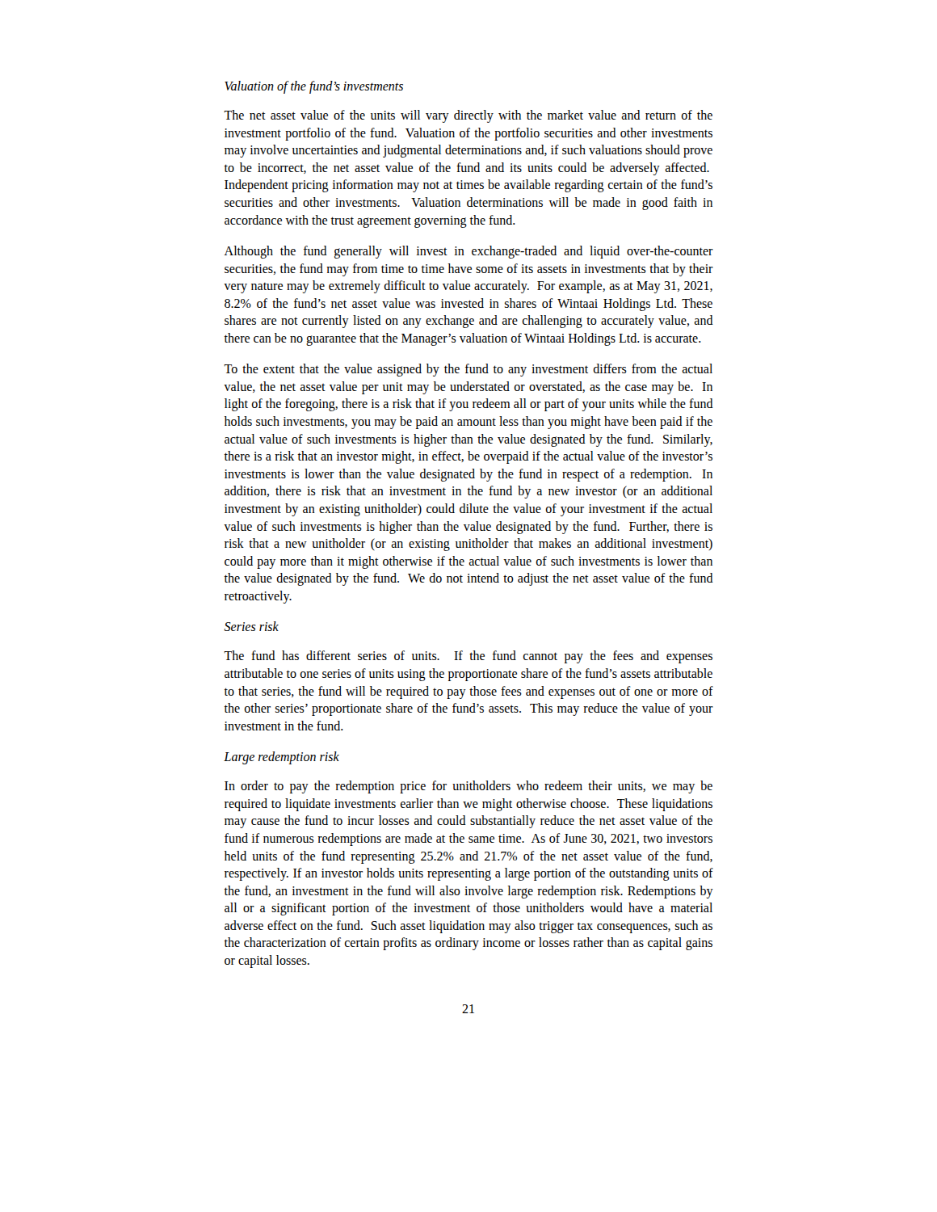Valuation of the fund’s investments
The net asset value of the units will vary directly with the market value and return of the investment portfolio of the fund. Valuation of the portfolio securities and other investments may involve uncertainties and judgmental determinations and, if such valuations should prove to be incorrect, the net asset value of the fund and its units could be adversely affected. Independent pricing information may not at times be available regarding certain of the fund’s securities and other investments. Valuation determinations will be made in good faith in accordance with the trust agreement governing the fund.
Although the fund generally will invest in exchange-traded and liquid over-the-counter securities, the fund may from time to time have some of its assets in investments that by their very nature may be extremely difficult to value accurately. For example, as at May 31, 2021, 8.2% of the fund’s net asset value was invested in shares of Wintaai Holdings Ltd. These shares are not currently listed on any exchange and are challenging to accurately value, and there can be no guarantee that the Manager’s valuation of Wintaai Holdings Ltd. is accurate.
To the extent that the value assigned by the fund to any investment differs from the actual value, the net asset value per unit may be understated or overstated, as the case may be. In light of the foregoing, there is a risk that if you redeem all or part of your units while the fund holds such investments, you may be paid an amount less than you might have been paid if the actual value of such investments is higher than the value designated by the fund. Similarly, there is a risk that an investor might, in effect, be overpaid if the actual value of the investor’s investments is lower than the value designated by the fund in respect of a redemption. In addition, there is risk that an investment in the fund by a new investor (or an additional investment by an existing unitholder) could dilute the value of your investment if the actual value of such investments is higher than the value designated by the fund. Further, there is risk that a new unitholder (or an existing unitholder that makes an additional investment) could pay more than it might otherwise if the actual value of such investments is lower than the value designated by the fund. We do not intend to adjust the net asset value of the fund retroactively.
Series risk
The fund has different series of units. If the fund cannot pay the fees and expenses attributable to one series of units using the proportionate share of the fund’s assets attributable to that series, the fund will be required to pay those fees and expenses out of one or more of the other series’ proportionate share of the fund’s assets. This may reduce the value of your investment in the fund.
Large redemption risk
In order to pay the redemption price for unitholders who redeem their units, we may be required to liquidate investments earlier than we might otherwise choose. These liquidations may cause the fund to incur losses and could substantially reduce the net asset value of the fund if numerous redemptions are made at the same time. As of June 30, 2021, two investors held units of the fund representing 25.2% and 21.7% of the net asset value of the fund, respectively. If an investor holds units representing a large portion of the outstanding units of the fund, an investment in the fund will also involve large redemption risk. Redemptions by all or a significant portion of the investment of those unitholders would have a material adverse effect on the fund. Such asset liquidation may also trigger tax consequences, such as the characterization of certain profits as ordinary income or losses rather than as capital gains or capital losses.
21